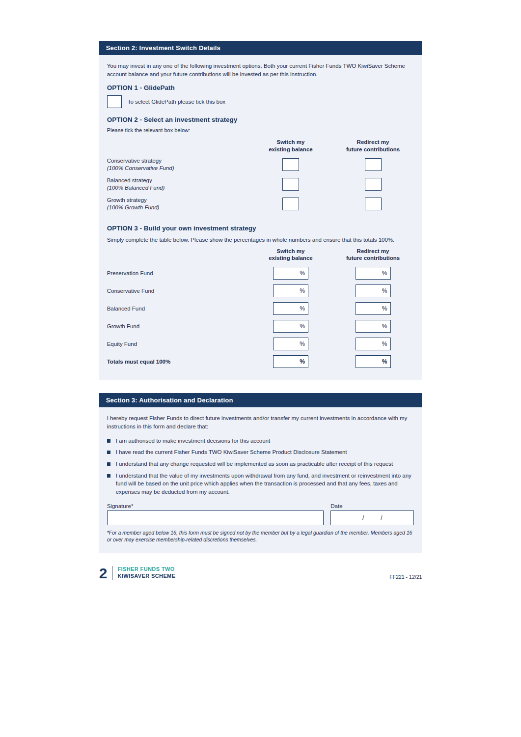Section 2: Investment Switch Details
You may invest in any one of the following investment options. Both your current Fisher Funds TWO KiwiSaver Scheme account balance and your future contributions will be invested as per this instruction.
OPTION 1 - GlidePath
To select GlidePath please tick this box
OPTION 2 - Select an investment strategy
Please tick the relevant box below:
| | Switch my existing balance | Redirect my future contributions |
| --- | --- | --- |
| Conservative strategy (100% Conservative Fund) | | |
| Balanced strategy (100% Balanced Fund) | | |
| Growth strategy (100% Growth Fund) | | |
OPTION 3 - Build your own investment strategy
Simply complete the table below. Please show the percentages in whole numbers and ensure that this totals 100%.
| | Switch my existing balance | Redirect my future contributions |
| --- | --- | --- |
| Preservation Fund | % | % |
| Conservative Fund | % | % |
| Balanced Fund | % | % |
| Growth Fund | % | % |
| Equity Fund | % | % |
| Totals must equal 100% | % | % |
Section 3: Authorisation and Declaration
I hereby request Fisher Funds to direct future investments and/or transfer my current investments in accordance with my instructions in this form and declare that:
I am authorised to make investment decisions for this account
I have read the current Fisher Funds TWO KiwiSaver Scheme Product Disclosure Statement
I understand that any change requested will be implemented as soon as practicable after receipt of this request
I understand that the value of my investments upon withdrawal from any fund, and investment or reinvestment into any fund will be based on the unit price which applies when the transaction is processed and that any fees, taxes and expenses may be deducted from my account.
Signature*
Date
//
*For a member aged below 16, this form must be signed not by the member but by a legal guardian of the member. Members aged 16 or over may exercise membership-related discretions themselves.
2
FISHER FUNDS TWO
KIWISAVER SCHEME
FF221 - 12/21